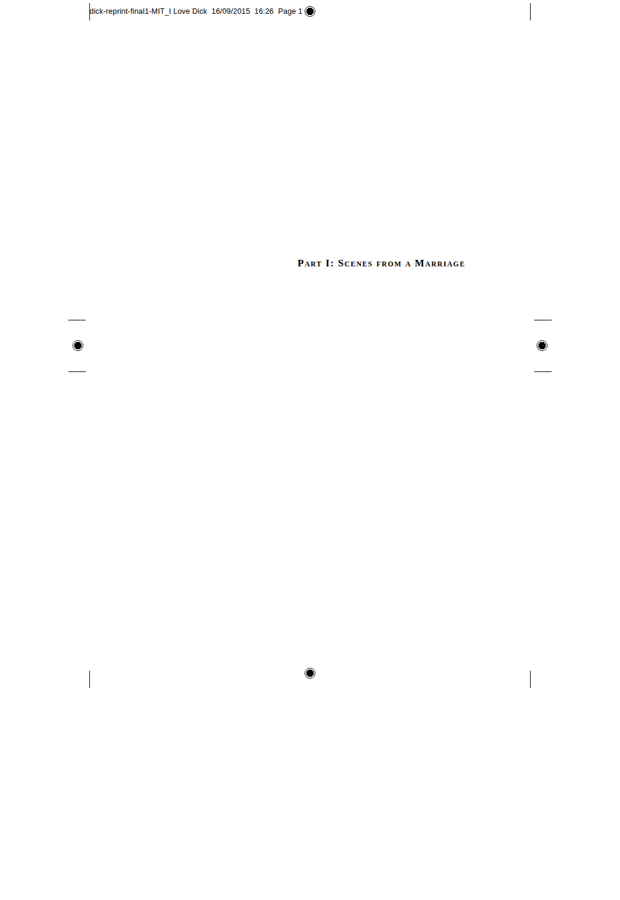dick-reprint-final1-MIT_I Love Dick 16/09/2015 16:26 Page 1
Part I: Scenes from a Marriage